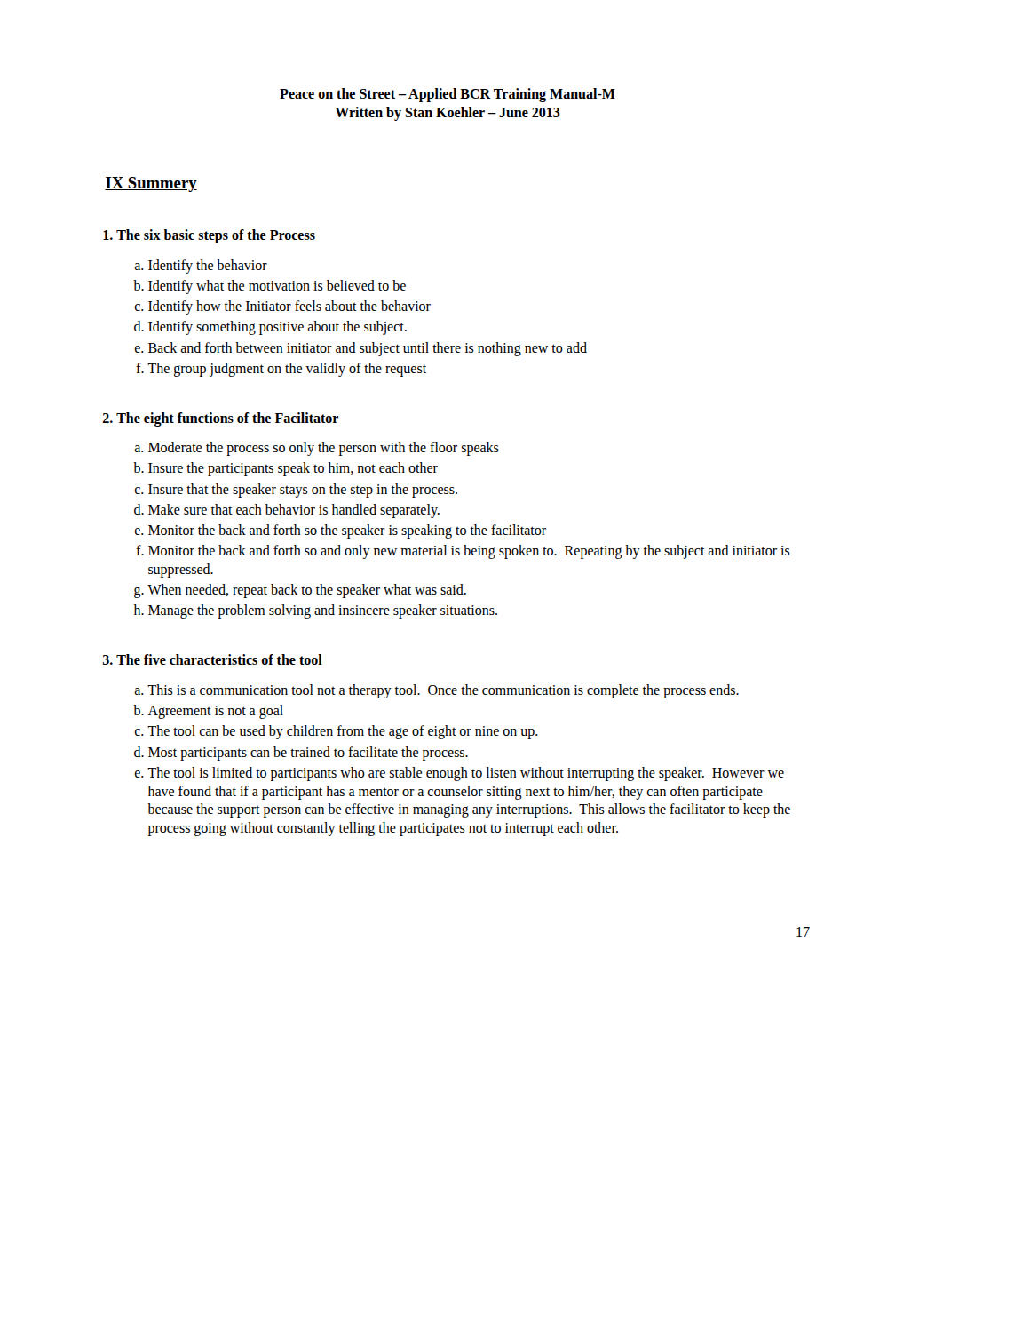Peace on the Street – Applied BCR Training Manual-M
Written by Stan Koehler – June 2013
IX Summery
The six basic steps of the Process
Identify the behavior
Identify what the motivation is believed to be
Identify how the Initiator feels about the behavior
Identify something positive about the subject.
Back and forth between initiator and subject until there is nothing new to add
The group judgment on the validly of the request
The eight functions of the Facilitator
Moderate the process so only the person with the floor speaks
Insure the participants speak to him, not each other
Insure that the speaker stays on the step in the process.
Make sure that each behavior is handled separately.
Monitor the back and forth so the speaker is speaking to the facilitator
Monitor the back and forth so and only new material is being spoken to. Repeating by the subject and initiator is suppressed.
When needed, repeat back to the speaker what was said.
Manage the problem solving and insincere speaker situations.
The five characteristics of the tool
This is a communication tool not a therapy tool. Once the communication is complete the process ends.
Agreement is not a goal
The tool can be used by children from the age of eight or nine on up.
Most participants can be trained to facilitate the process.
The tool is limited to participants who are stable enough to listen without interrupting the speaker. However we have found that if a participant has a mentor or a counselor sitting next to him/her, they can often participate because the support person can be effective in managing any interruptions. This allows the facilitator to keep the process going without constantly telling the participates not to interrupt each other.
17